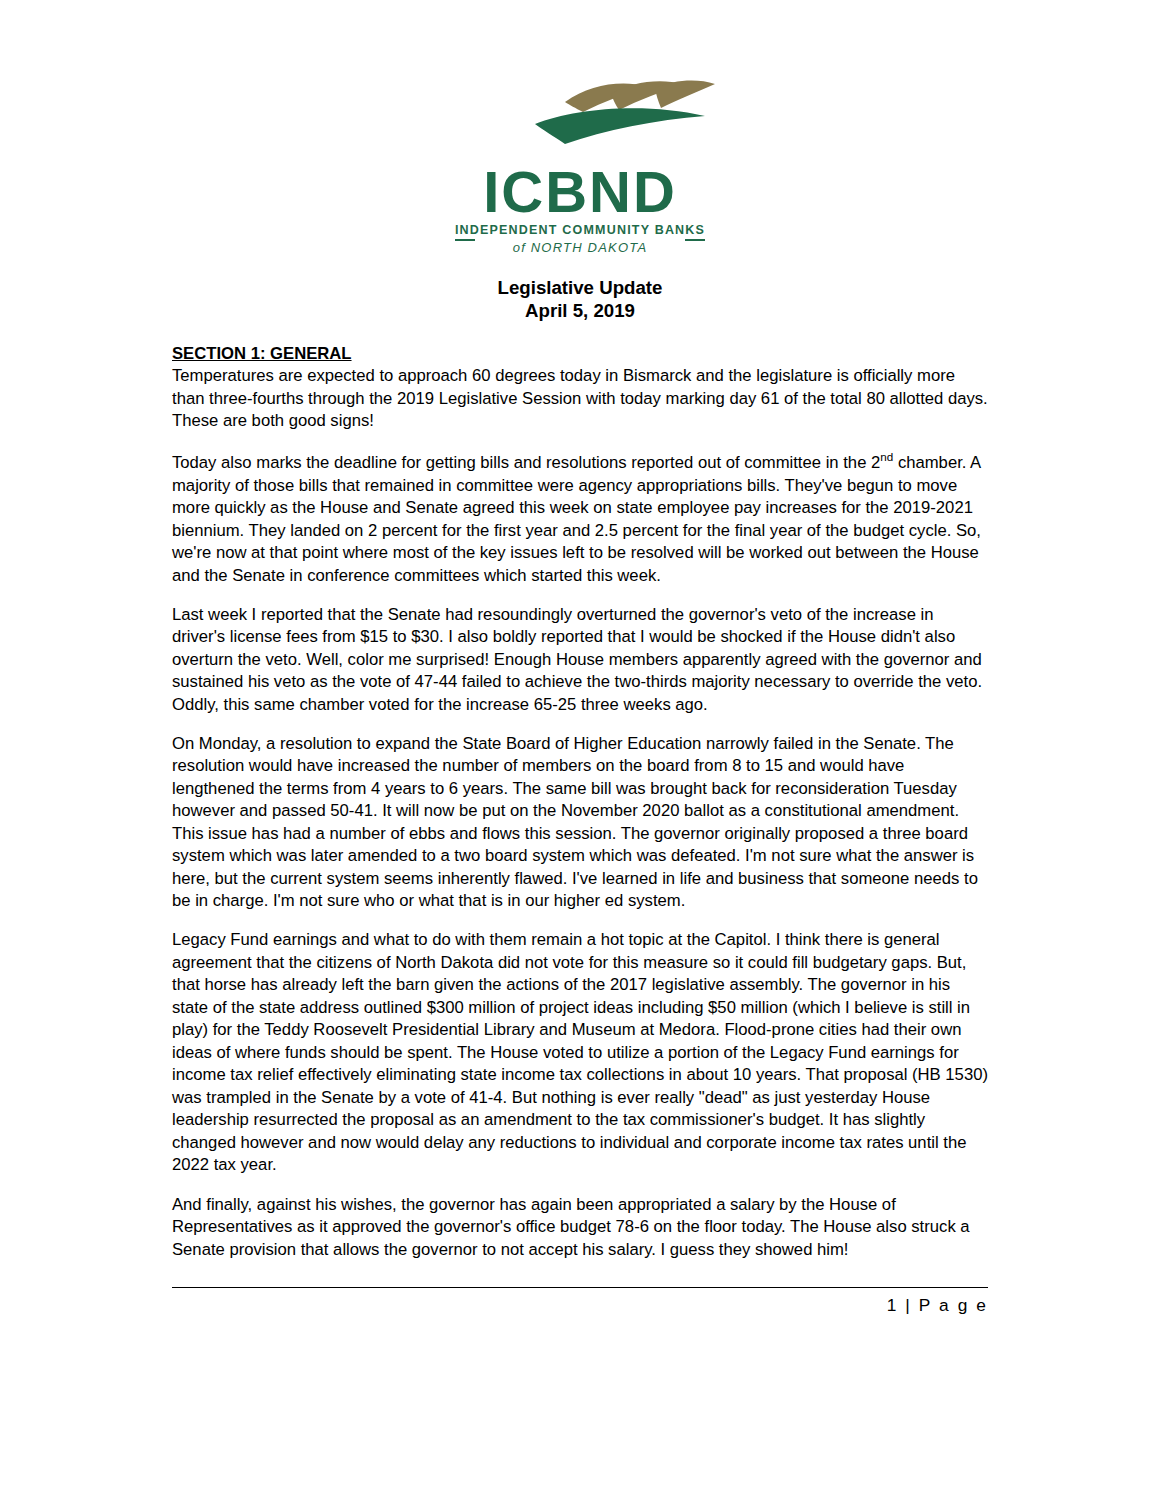ICBND INDEPENDENT COMMUNITY BANKS of NORTH DAKOTA
Legislative Update
April 5, 2019
SECTION 1: GENERAL
Temperatures are expected to approach 60 degrees today in Bismarck and the legislature is officially more than three-fourths through the 2019 Legislative Session with today marking day 61 of the total 80 allotted days. These are both good signs!
Today also marks the deadline for getting bills and resolutions reported out of committee in the 2nd chamber. A majority of those bills that remained in committee were agency appropriations bills. They've begun to move more quickly as the House and Senate agreed this week on state employee pay increases for the 2019-2021 biennium. They landed on 2 percent for the first year and 2.5 percent for the final year of the budget cycle. So, we're now at that point where most of the key issues left to be resolved will be worked out between the House and the Senate in conference committees which started this week.
Last week I reported that the Senate had resoundingly overturned the governor's veto of the increase in driver's license fees from $15 to $30. I also boldly reported that I would be shocked if the House didn't also overturn the veto. Well, color me surprised! Enough House members apparently agreed with the governor and sustained his veto as the vote of 47-44 failed to achieve the two-thirds majority necessary to override the veto. Oddly, this same chamber voted for the increase 65-25 three weeks ago.
On Monday, a resolution to expand the State Board of Higher Education narrowly failed in the Senate. The resolution would have increased the number of members on the board from 8 to 15 and would have lengthened the terms from 4 years to 6 years. The same bill was brought back for reconsideration Tuesday however and passed 50-41. It will now be put on the November 2020 ballot as a constitutional amendment. This issue has had a number of ebbs and flows this session. The governor originally proposed a three board system which was later amended to a two board system which was defeated. I'm not sure what the answer is here, but the current system seems inherently flawed. I've learned in life and business that someone needs to be in charge. I'm not sure who or what that is in our higher ed system.
Legacy Fund earnings and what to do with them remain a hot topic at the Capitol. I think there is general agreement that the citizens of North Dakota did not vote for this measure so it could fill budgetary gaps. But, that horse has already left the barn given the actions of the 2017 legislative assembly. The governor in his state of the state address outlined $300 million of project ideas including $50 million (which I believe is still in play) for the Teddy Roosevelt Presidential Library and Museum at Medora. Flood-prone cities had their own ideas of where funds should be spent. The House voted to utilize a portion of the Legacy Fund earnings for income tax relief effectively eliminating state income tax collections in about 10 years. That proposal (HB 1530) was trampled in the Senate by a vote of 41-4. But nothing is ever really "dead" as just yesterday House leadership resurrected the proposal as an amendment to the tax commissioner's budget. It has slightly changed however and now would delay any reductions to individual and corporate income tax rates until the 2022 tax year.
And finally, against his wishes, the governor has again been appropriated a salary by the House of Representatives as it approved the governor's office budget 78-6 on the floor today. The House also struck a Senate provision that allows the governor to not accept his salary. I guess they showed him!
1 | P a g e